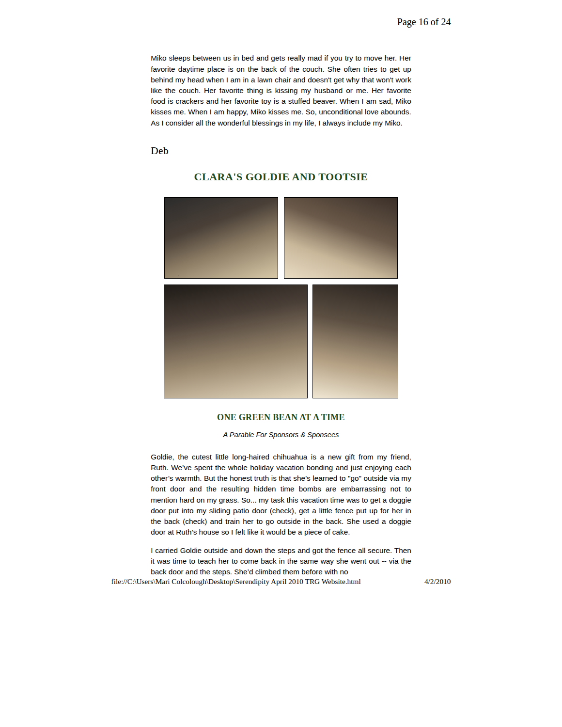Page 16 of 24
Miko sleeps between us in bed and gets really mad if you try to move her. Her favorite daytime place is on the back of the couch. She often tries to get up behind my head when I am in a lawn chair and doesn't get why that won't work like the couch. Her favorite thing is kissing my husband or me. Her favorite food is crackers and her favorite toy is a stuffed beaver. When I am sad, Miko kisses me. When I am happy, Miko kisses me. So, unconditional love abounds. As I consider all the wonderful blessings in my life, I always include my Miko.
Deb
CLARA'S GOLDIE AND TOOTSIE
.
ONE GREEN BEAN AT A TIME
A Parable For Sponsors & Sponsees
Goldie, the cutest little long-haired chihuahua is a new gift from my friend, Ruth. We’ve spent the whole holiday vacation bonding and just enjoying each other’s warmth. But the honest truth is that she’s learned to "go" outside via my front door and the resulting hidden time bombs are embarrassing not to mention hard on my grass. So... my task this vacation time was to get a doggie door put into my sliding patio door (check), get a little fence put up for her in the back (check) and train her to go outside in the back. She used a doggie door at Ruth’s house so I felt like it would be a piece of cake.
I carried Goldie outside and down the steps and got the fence all secure. Then it was time to teach her to come back in the same way she went out -- via the back door and the steps. She’d climbed them before with no
file://C:\Users\Mari Colcolough\Desktop\Serendipity April 2010 TRG Website.html 4/2/2010